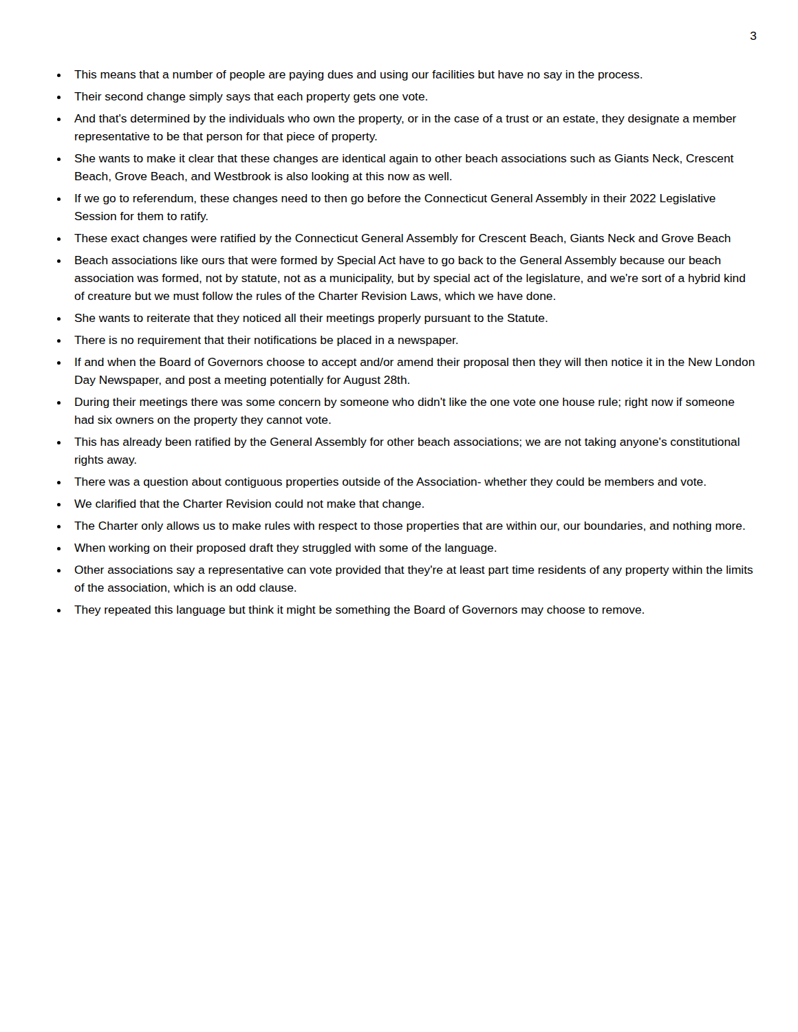3
This means that a number of people are paying dues and using our facilities but have no say in the process.
Their second change simply says that each property gets one vote.
And that's determined by the individuals who own the property, or in the case of a trust or an estate, they designate a member representative to be that person for that piece of property.
She wants to make it clear that these changes are identical again to other beach associations such as Giants Neck, Crescent Beach, Grove Beach, and Westbrook is also looking at this now as well.
If we go to referendum, these changes need to then go before the Connecticut General Assembly in their 2022 Legislative Session for them to ratify.
These exact changes were ratified by the Connecticut General Assembly for Crescent Beach, Giants Neck and Grove Beach
Beach associations like ours that were formed by Special Act have to go back to the General Assembly because our beach association was formed, not by statute, not as a municipality, but by special act of the legislature, and we're sort of a hybrid kind of creature but we must follow the rules of the Charter Revision Laws, which we have done.
She wants to reiterate that they noticed all their meetings properly pursuant to the Statute.
There is no requirement that their notifications be placed in a newspaper.
If and when the Board of Governors choose to accept and/or amend their proposal then they will then notice it in the New London Day Newspaper, and post a meeting potentially for August 28th.
During their meetings there was some concern by someone who didn't like the one vote one house rule; right now if someone had six owners on the property they cannot vote.
This has already been ratified by the General Assembly for other beach associations; we are not taking anyone's constitutional rights away.
There was a question about contiguous properties outside of the Association- whether they could be members and vote.
We clarified that the Charter Revision could not make that change.
The Charter only allows us to make rules with respect to those properties that are within our, our boundaries, and nothing more.
When working on their proposed draft they struggled with some of the language.
Other associations say a representative can vote provided that they're at least part time residents of any property within the limits of the association, which is an odd clause.
They repeated this language but think it might be something the Board of Governors may choose to remove.